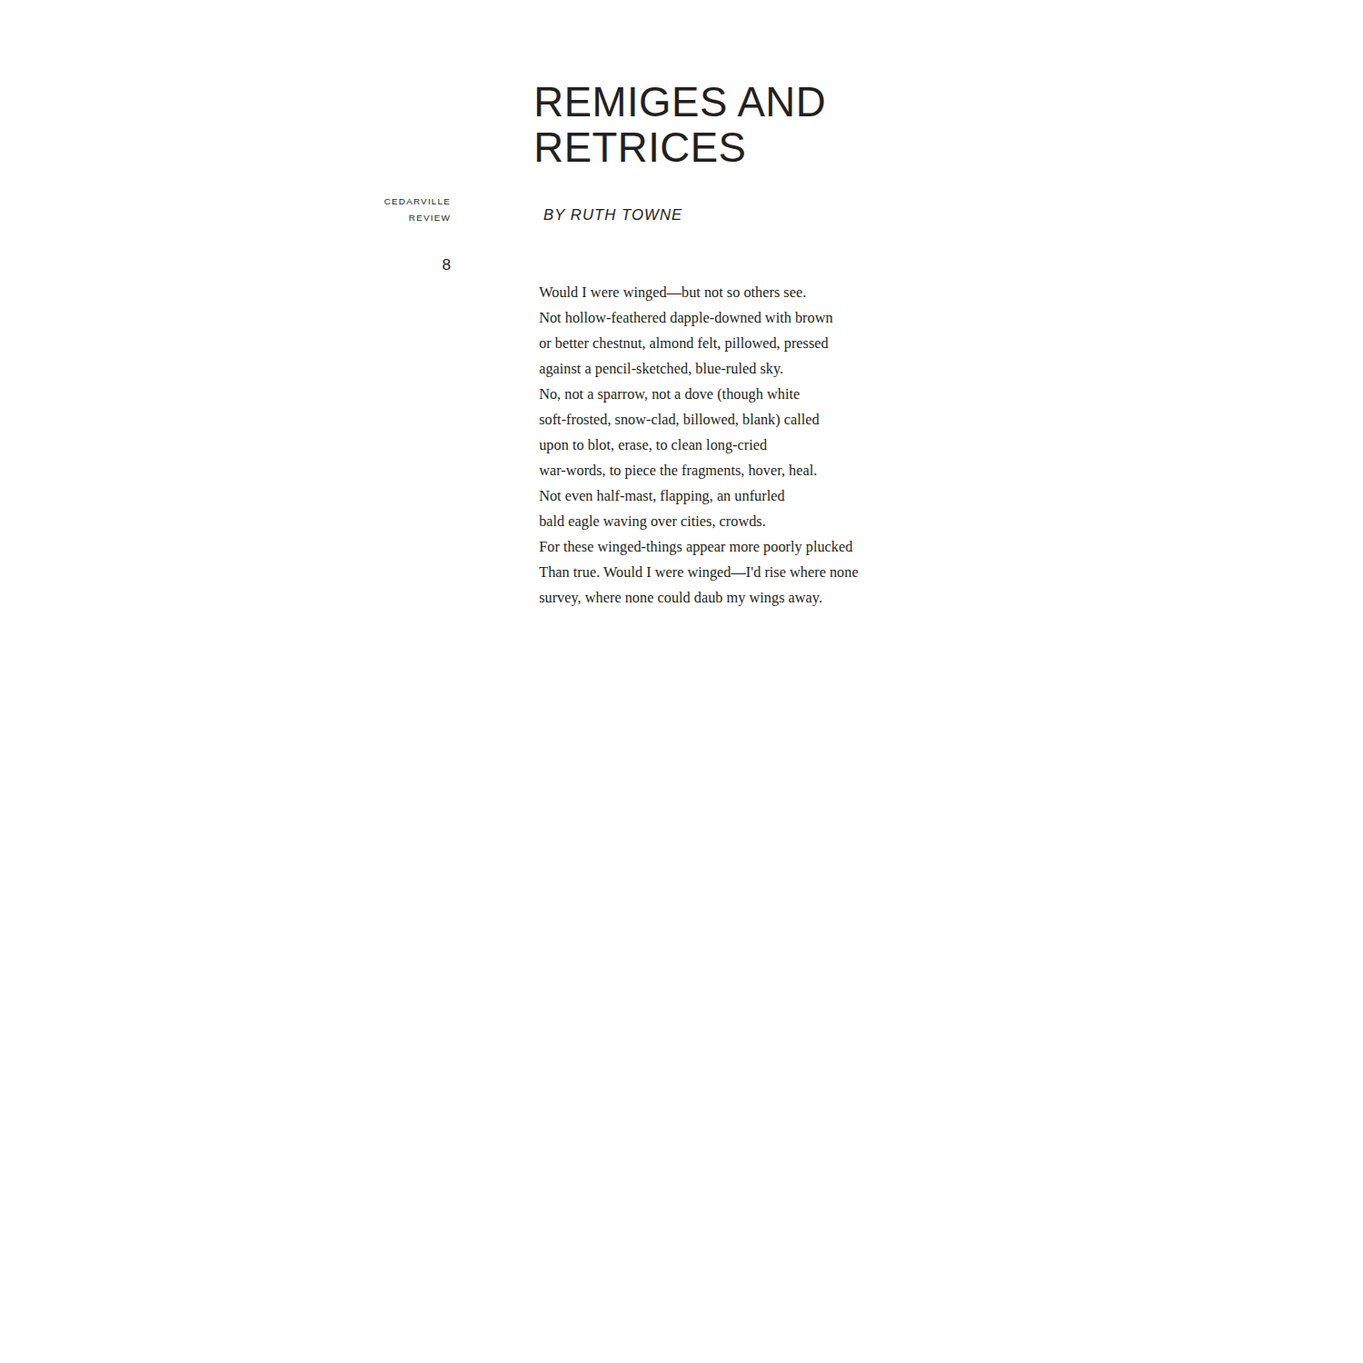Remiges and Retrices
by Ruth Towne
Cedarville
Review 8
Would I were winged—but not so others see. Not hollow-feathered dapple-downed with brown or better chestnut, almond felt, pillowed, pressed against a pencil-sketched, blue-ruled sky. No, not a sparrow, not a dove (though white soft-frosted, snow-clad, billowed, blank) called upon to blot, erase, to clean long-cried war-words, to piece the fragments, hover, heal. Not even half-mast, flapping, an unfurled bald eagle waving over cities, crowds. For these winged-things appear more poorly plucked Than true. Would I were winged—I'd rise where none survey, where none could daub my wings away.